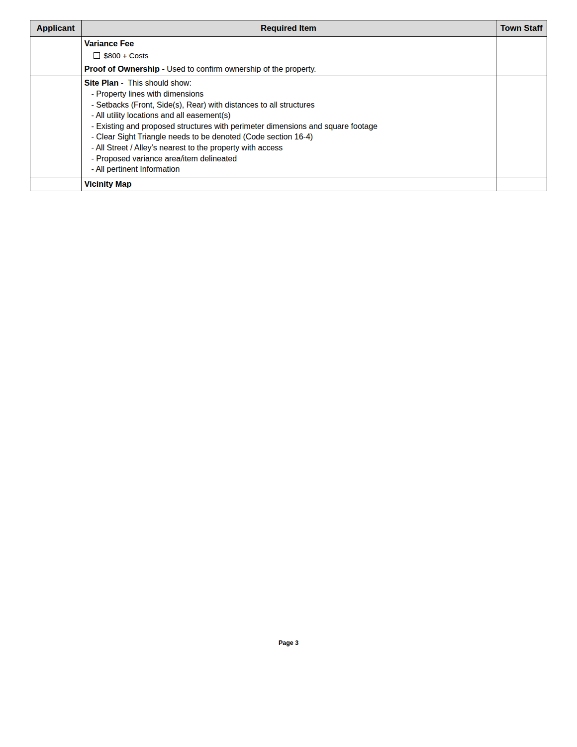| Applicant | Required Item | Town Staff |
| --- | --- | --- |
| | Variance Fee $800 + Costs | |
| | Proof of Ownership - Used to confirm ownership of the property. | |
| | Site Plan - This should show: - Property lines with dimensions - Setbacks (Front, Side(s), Rear) with distances to all structures - All utility locations and all easement(s) - Existing and proposed structures with perimeter dimensions and square footage - Clear Sight Triangle needs to be denoted (Code section 16-4) - All Street / Alley’s nearest to the property with access - Proposed variance area/item delineated - All pertinent Information | |
| | Vicinity Map | |
Page 3